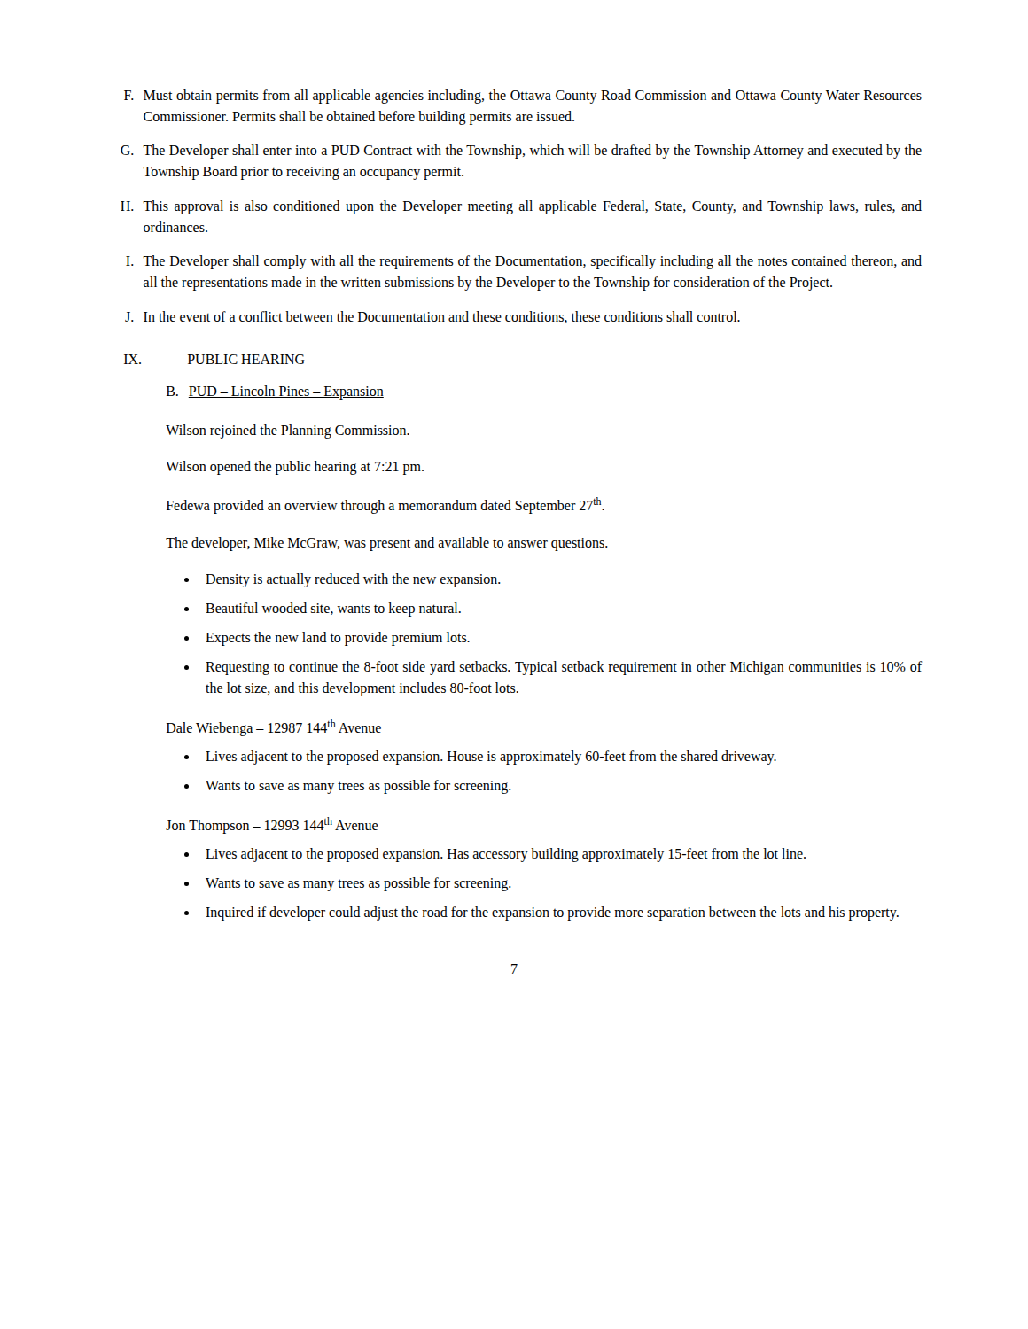Must obtain permits from all applicable agencies including, the Ottawa County Road Commission and Ottawa County Water Resources Commissioner. Permits shall be obtained before building permits are issued.
The Developer shall enter into a PUD Contract with the Township, which will be drafted by the Township Attorney and executed by the Township Board prior to receiving an occupancy permit.
This approval is also conditioned upon the Developer meeting all applicable Federal, State, County, and Township laws, rules, and ordinances.
The Developer shall comply with all the requirements of the Documentation, specifically including all the notes contained thereon, and all the representations made in the written submissions by the Developer to the Township for consideration of the Project.
In the event of a conflict between the Documentation and these conditions, these conditions shall control.
IX.
PUBLIC HEARING
B. PUD – Lincoln Pines – Expansion
Wilson rejoined the Planning Commission.
Wilson opened the public hearing at 7:21 pm.
Fedewa provided an overview through a memorandum dated September 27th.
The developer, Mike McGraw, was present and available to answer questions.
Density is actually reduced with the new expansion.
Beautiful wooded site, wants to keep natural.
Expects the new land to provide premium lots.
Requesting to continue the 8-foot side yard setbacks. Typical setback requirement in other Michigan communities is 10% of the lot size, and this development includes 80-foot lots.
Dale Wiebenga – 12987 144th Avenue
Lives adjacent to the proposed expansion. House is approximately 60-feet from the shared driveway.
Wants to save as many trees as possible for screening.
Jon Thompson – 12993 144th Avenue
Lives adjacent to the proposed expansion. Has accessory building approximately 15-feet from the lot line.
Wants to save as many trees as possible for screening.
Inquired if developer could adjust the road for the expansion to provide more separation between the lots and his property.
7